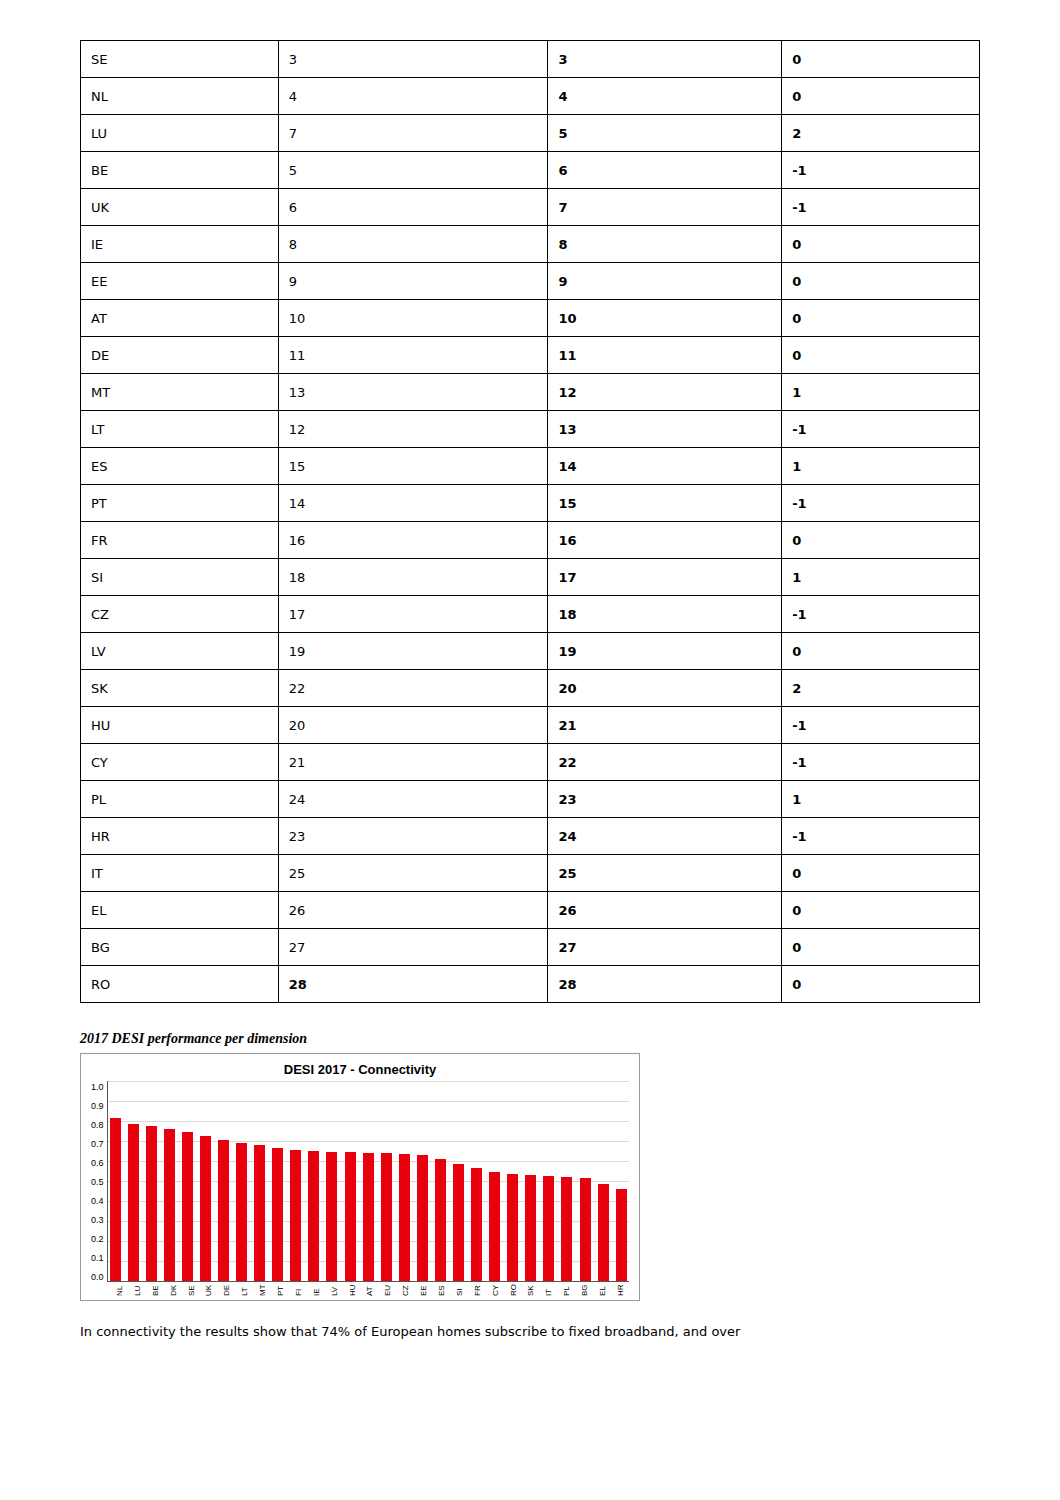| SE | 3 | 3 | 0 |
| NL | 4 | 4 | 0 |
| LU | 7 | 5 | 2 |
| BE | 5 | 6 | -1 |
| UK | 6 | 7 | -1 |
| IE | 8 | 8 | 0 |
| EE | 9 | 9 | 0 |
| AT | 10 | 10 | 0 |
| DE | 11 | 11 | 0 |
| MT | 13 | 12 | 1 |
| LT | 12 | 13 | -1 |
| ES | 15 | 14 | 1 |
| PT | 14 | 15 | -1 |
| FR | 16 | 16 | 0 |
| SI | 18 | 17 | 1 |
| CZ | 17 | 18 | -1 |
| LV | 19 | 19 | 0 |
| SK | 22 | 20 | 2 |
| HU | 20 | 21 | -1 |
| CY | 21 | 22 | -1 |
| PL | 24 | 23 | 1 |
| HR | 23 | 24 | -1 |
| IT | 25 | 25 | 0 |
| EL | 26 | 26 | 0 |
| BG | 27 | 27 | 0 |
| RO | 28 | 28 | 0 |
2017 DESI performance per dimension
DESI 2017 - Connectivity
1.0
0.9
0.8
0.7
0.6
0.5
0.4
0.3
0.2
0.1
0.0
NL LU BE DK SE UK DE LT MT PT FI IE LV HU AT EU CZ EE ES SI FR CY RO SK IT PL BG EL HR
In connectivity the results show that 74% of European homes subscribe to fixed broadband, and over